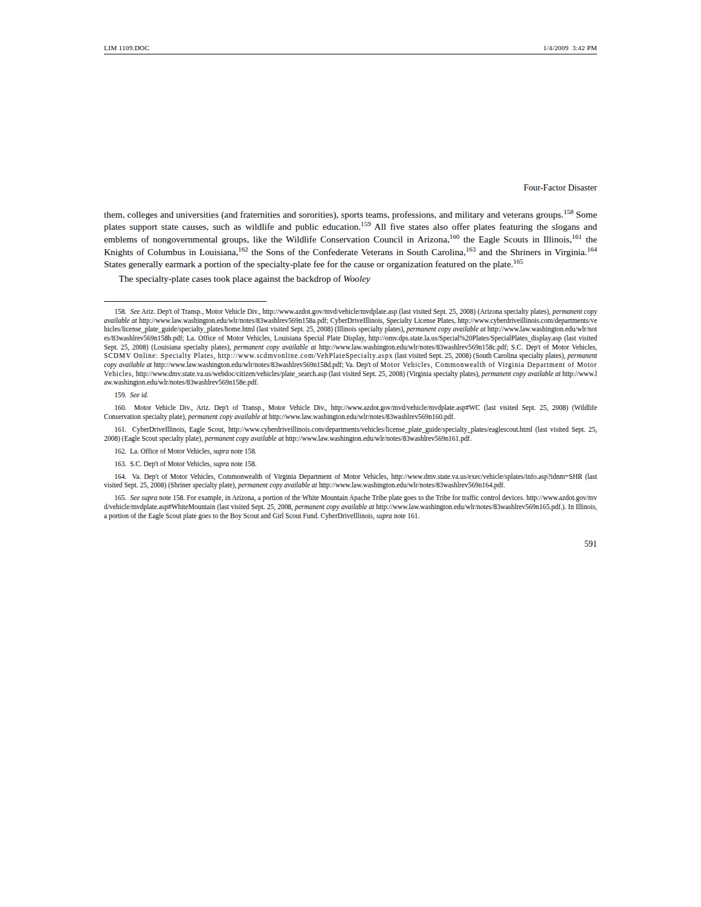LIM 1109.DOC 1/4/2009 3:42 PM
Four-Factor Disaster
them, colleges and universities (and fraternities and sororities), sports teams, professions, and military and veterans groups.158 Some plates support state causes, such as wildlife and public education.159 All five states also offer plates featuring the slogans and emblems of nongovernmental groups, like the Wildlife Conservation Council in Arizona,160 the Eagle Scouts in Illinois,161 the Knights of Columbus in Louisiana,162 the Sons of the Confederate Veterans in South Carolina,163 and the Shriners in Virginia.164 States generally earmark a portion of the specialty-plate fee for the cause or organization featured on the plate.165
The specialty-plate cases took place against the backdrop of Wooley
158. See Ariz. Dep't of Transp., Motor Vehicle Div., http://www.azdot.gov/mvd/vehicle/mvdplate.asp (last visited Sept. 25, 2008) (Arizona specialty plates), permanent copy available at http://www.law.washington.edu/wlr/notes/83washlrev569n158a.pdf; CyberDriveIllinois, Specialty License Plates, http://www.cyberdriveillinois.com/departments/vehicles/license_plate_guide/specialty_plates/home.html (last visited Sept. 25, 2008) (Illinois specialty plates), permanent copy available at http://www.law.washington.edu/wlr/notes/83washlrev569n158b.pdf; La. Office of Motor Vehicles, Louisiana Special Plate Display, http://omv.dps.state.la.us/Special%20Plates/SpecialPlates_display.asp (last visited Sept. 25, 2008) (Louisiana specialty plates), permanent copy available at http://www.law.washington.edu/wlr/notes/83washlrev569n158c.pdf; S.C. Dep't of Motor Vehicles, SCDMV Online: Specialty Plates, http://www.scdmvonline.com/VehPlateSpecialty.aspx (last visited Sept. 25, 2008) (South Carolina specialty plates), permanent copy available at http://www.law.washington.edu/wlr/notes/83washlrev569n158d.pdf; Va. Dep't of Motor Vehicles, Commonwealth of Virginia Department of Motor Vehicles, http://www.dmv.state.va.us/webdoc/citizen/vehicles/plate_search.asp (last visited Sept. 25, 2008) (Virginia specialty plates), permanent copy available at http://www.law.washington.edu/wlr/notes/83washlrev569n158e.pdf.
159. See id.
160. Motor Vehicle Div., Ariz. Dep't of Transp., Motor Vehicle Div., http://www.azdot.gov/mvd/vehicle/mvdplate.asp#WC (last visited Sept. 25, 2008) (Wildlife Conservation specialty plate), permanent copy available at http://www.law.washington.edu/wlr/notes/83washlrev569n160.pdf.
161. CyberDriveIllinois, Eagle Scout, http://www.cyberdriveillinois.com/departments/vehicles/license_plate_guide/specialty_plates/eaglescout.html (last visited Sept. 25, 2008) (Eagle Scout specialty plate), permanent copy available at http://www.law.washington.edu/wlr/notes/83washlrev569n161.pdf.
162. La. Office of Motor Vehicles, supra note 158.
163. S.C. Dep't of Motor Vehicles, supra note 158.
164. Va. Dep't of Motor Vehicles, Commonwealth of Virginia Department of Motor Vehicles, http://www.dmv.state.va.us/exec/vehicle/splates/info.asp?idnm=SHR (last visited Sept. 25, 2008) (Shriner specialty plate), permanent copy available at http://www.law.washington.edu/wlr/notes/83washlrev569n164.pdf.
165. See supra note 158. For example, in Arizona, a portion of the White Mountain Apache Tribe plate goes to the Tribe for traffic control devices. http://www.azdot.gov/mvd/vehicle/mvdplate.asp#WhiteMountain (last visited Sept. 25, 2008, permanent copy available at http://www.law.washington.edu/wlr/notes/83washlrev569n165.pdf.). In Illinois, a portion of the Eagle Scout plate goes to the Boy Scout and Girl Scout Fund. CyberDriveIllinois, supra note 161.
591